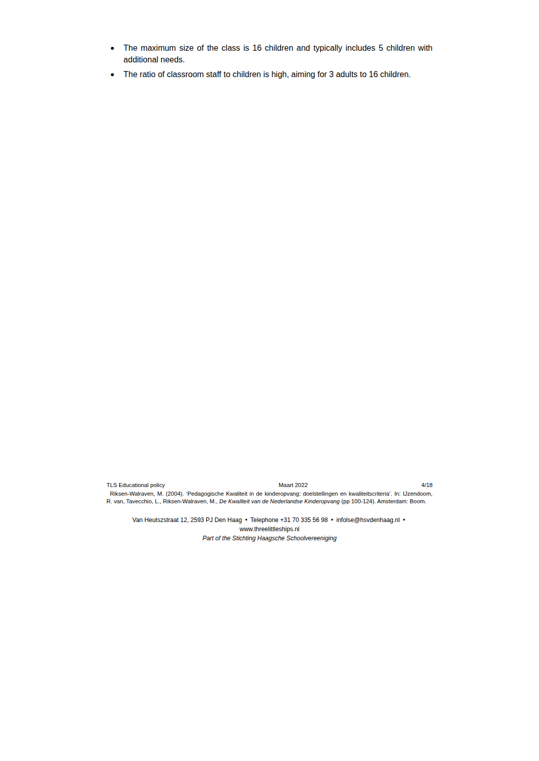The maximum size of the class is 16 children and typically includes 5 children with additional needs.
The ratio of classroom staff to children is high, aiming for 3 adults to 16 children.
TLS Educational policy Maart 2022 4/18
Riksen-Walraven, M. (2004). ‘Pedagogische Kwaliteit in de kinderopvang: doelstellingen en kwaliteitscriteria’. In: IJzendoom, R. van, Tavecchio, L., Riksen-Walraven, M., De Kwaliteit van de Nederlandse Kinderopvang (pp 100-124). Amsterdam: Boom.
Van Heutszstraat 12, 2593 PJ Den Haag • Telephone +31 70 335 56 98 • infolse@hsvdenhaag.nl • www.threelittleships.nl
Part of the Stichting Haagsche Schoolvereeniging